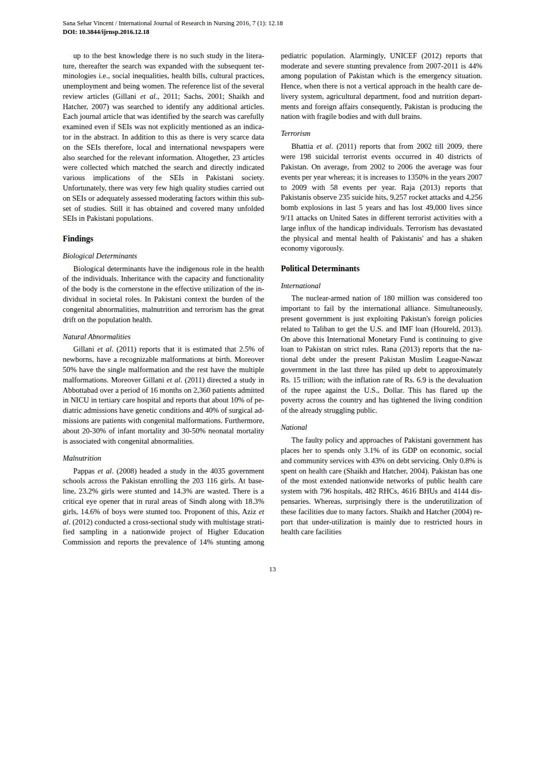Sana Sehar Vincent / International Journal of Research in Nursing 2016, 7 (1): 12.18 DOI: 10.3844/ijrnsp.2016.12.18
up to the best knowledge there is no such study in the literature, thereafter the search was expanded with the subsequent terminologies i.e., social inequalities, health bills, cultural practices, unemployment and being women. The reference list of the several review articles (Gillani et al., 2011; Sachs, 2001; Shaikh and Hatcher, 2007) was searched to identify any additional articles. Each journal article that was identified by the search was carefully examined even if SEIs was not explicitly mentioned as an indicator in the abstract. In addition to this as there is very scarce data on the SEIs therefore, local and international newspapers were also searched for the relevant information. Altogether, 23 articles were collected which matched the search and directly indicated various implications of the SEIs in Pakistani society. Unfortunately, there was very few high quality studies carried out on SEIs or adequately assessed moderating factors within this subset of studies. Still it has obtained and covered many unfolded SEIs in Pakistani populations.
Findings
Biological Determinants
Biological determinants have the indigenous role in the health of the individuals. Inheritance with the capacity and functionality of the body is the cornerstone in the effective utilization of the individual in societal roles. In Pakistani context the burden of the congenital abnormalities, malnutrition and terrorism has the great drift on the population health.
Natural Abnormalities
Gillani et al. (2011) reports that it is estimated that 2.5% of newborns, have a recognizable malformations at birth. Moreover 50% have the single malformation and the rest have the multiple malformations. Moreover Gillani et al. (2011) directed a study in Abbottabad over a period of 16 months on 2,360 patients admitted in NICU in tertiary care hospital and reports that about 10% of pediatric admissions have genetic conditions and 40% of surgical admissions are patients with congenital malformations. Furthermore, about 20-30% of infant mortality and 30-50% neonatal mortality is associated with congenital abnormalities.
Malnutrition
Pappas et al. (2008) headed a study in the 4035 government schools across the Pakistan enrolling the 203 116 girls. At baseline, 23.2% girls were stunted and 14.3% are wasted. There is a critical eye opener that in rural areas of Sindh along with 18.3% girls, 14.6% of boys were stunted too. Proponent of this, Aziz et al. (2012) conducted a cross-sectional study with multistage stratified sampling in a nationwide project of Higher Education Commission and reports the prevalence of 14% stunting among pediatric population. Alarmingly, UNICEF (2012) reports that moderate and severe stunting prevalence from 2007-2011 is 44% among population of Pakistan which is the emergency situation. Hence, when there is not a vertical approach in the health care delivery system, agricultural department, food and nutrition departments and foreign affairs consequently, Pakistan is producing the nation with fragile bodies and with dull brains.
Terrorism
Bhattia et al. (2011) reports that from 2002 till 2009, there were 198 suicidal terrorist events occurred in 40 districts of Pakistan. On average, from 2002 to 2006 the average was four events per year whereas; it is increases to 1350% in the years 2007 to 2009 with 58 events per year. Raja (2013) reports that Pakistanis observe 235 suicide hits, 9,257 rocket attacks and 4,256 bomb explosions in last 5 years and has lost 49,000 lives since 9/11 attacks on United Sates in different terrorist activities with a large influx of the handicap individuals. Terrorism has devastated the physical and mental health of Pakistanis' and has a shaken economy vigorously.
Political Determinants
International
The nuclear-armed nation of 180 million was considered too important to fail by the international alliance. Simultaneously, present government is just exploiting Pakistan's foreign policies related to Taliban to get the U.S. and IMF loan (Houreld, 2013). On above this International Monetary Fund is continuing to give loan to Pakistan on strict rules. Rana (2013) reports that the national debt under the present Pakistan Muslim League-Nawaz government in the last three has piled up debt to approximately Rs. 15 trillion; with the inflation rate of Rs. 6.9 is the devaluation of the rupee against the U.S., Dollar. This has flared up the poverty across the country and has tightened the living condition of the already struggling public.
National
The faulty policy and approaches of Pakistani government has places her to spends only 3.1% of its GDP on economic, social and community services with 43% on debt servicing. Only 0.8% is spent on health care (Shaikh and Hatcher, 2004). Pakistan has one of the most extended nationwide networks of public health care system with 796 hospitals, 482 RHCs, 4616 BHUs and 4144 dispensaries. Whereas, surprisingly there is the underutilization of these facilities due to many factors. Shaikh and Hatcher (2004) report that under-utilization is mainly due to restricted hours in health care facilities
13